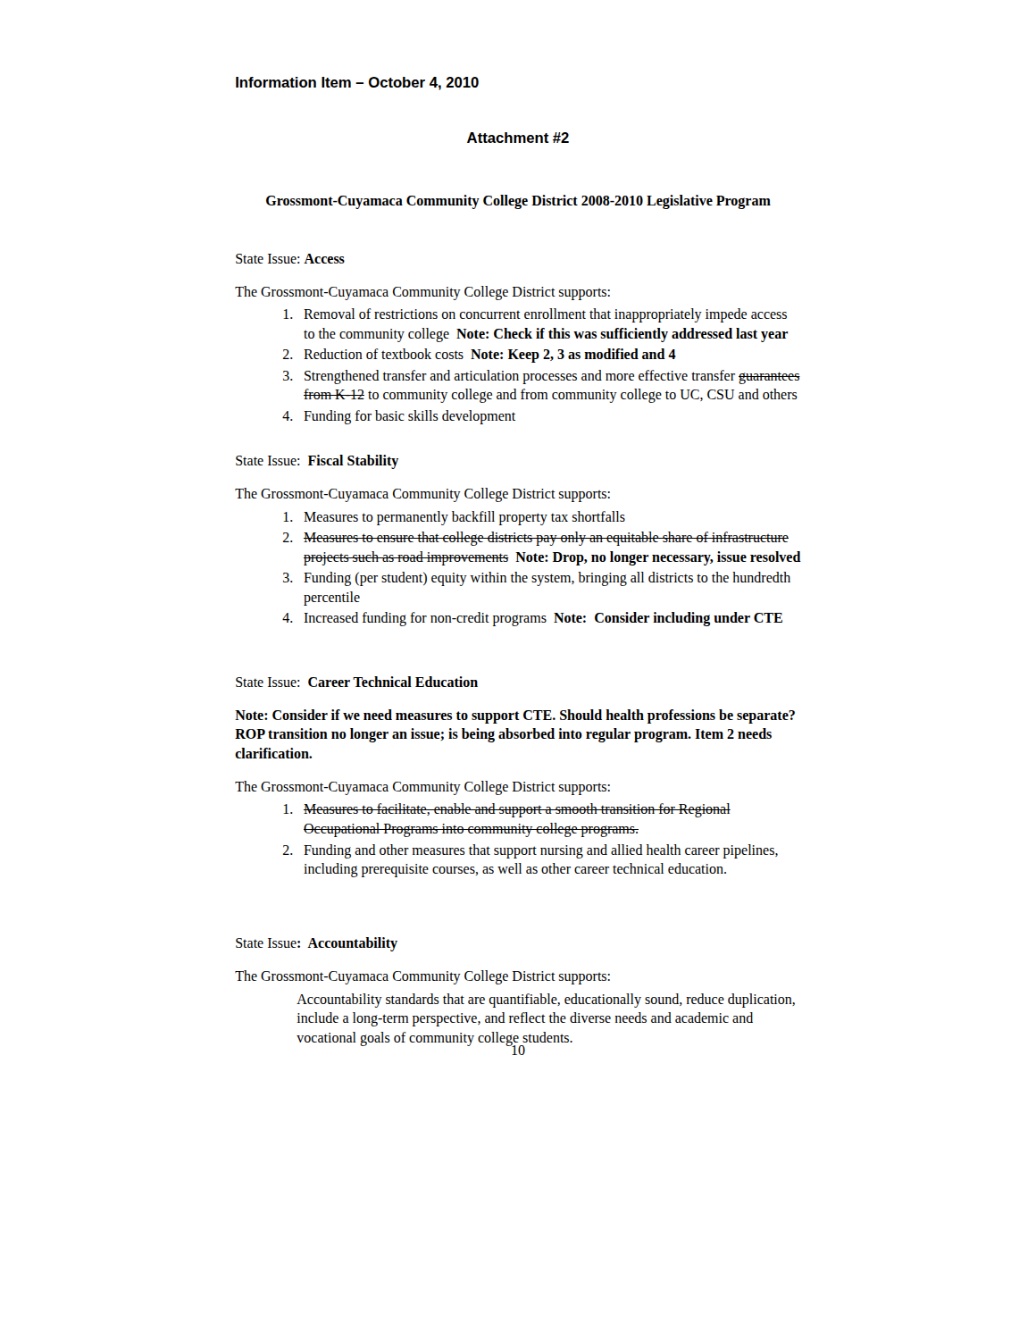Information Item – October 4, 2010
Attachment #2
Grossmont-Cuyamaca Community College District 2008-2010 Legislative Program
State Issue: Access
The Grossmont-Cuyamaca Community College District supports:
Removal of restrictions on concurrent enrollment that inappropriately impede access to the community college Note: Check if this was sufficiently addressed last year
Reduction of textbook costs Note: Keep 2, 3 as modified and 4
Strengthened transfer and articulation processes and more effective transfer guarantees from K-12 to community college and from community college to UC, CSU and others
Funding for basic skills development
State Issue: Fiscal Stability
The Grossmont-Cuyamaca Community College District supports:
Measures to permanently backfill property tax shortfalls
Measures to ensure that college districts pay only an equitable share of infrastructure projects such as road improvements Note: Drop, no longer necessary, issue resolved
Funding (per student) equity within the system, bringing all districts to the hundredth percentile
Increased funding for non-credit programs Note: Consider including under CTE
State Issue: Career Technical Education
Note: Consider if we need measures to support CTE. Should health professions be separate? ROP transition no longer an issue; is being absorbed into regular program. Item 2 needs clarification.
The Grossmont-Cuyamaca Community College District supports:
Measures to facilitate, enable and support a smooth transition for Regional Occupational Programs into community college programs.
Funding and other measures that support nursing and allied health career pipelines, including prerequisite courses, as well as other career technical education.
State Issue: Accountability
The Grossmont-Cuyamaca Community College District supports:
Accountability standards that are quantifiable, educationally sound, reduce duplication, include a long-term perspective, and reflect the diverse needs and academic and vocational goals of community college students.
10